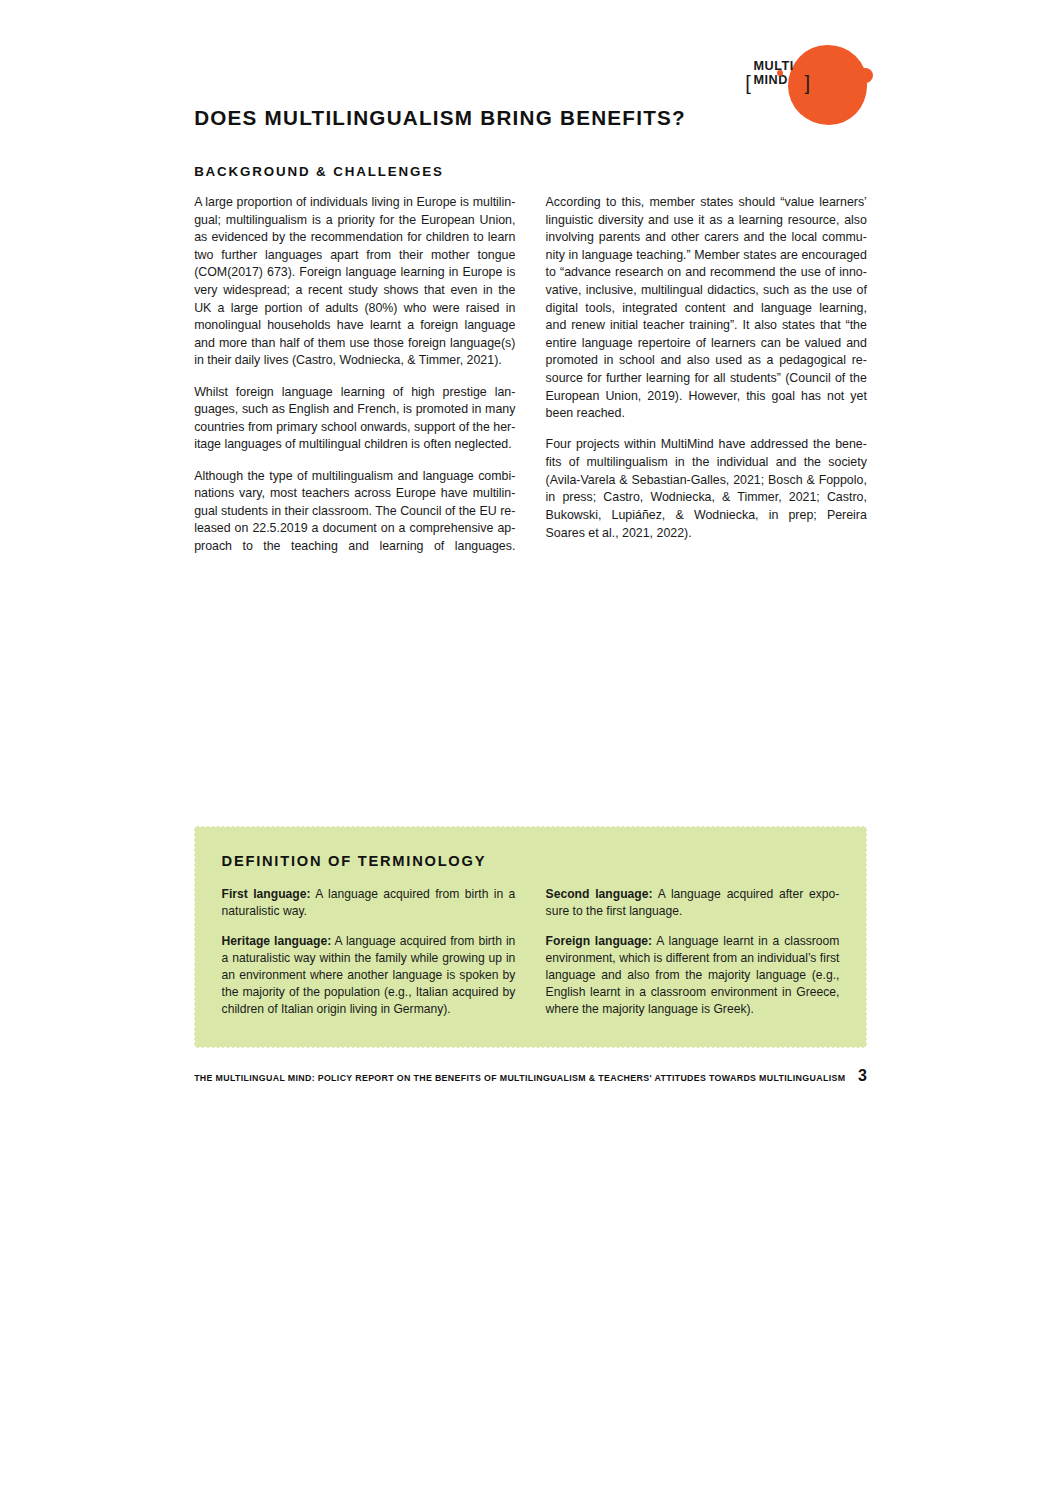[MULTI
MIND]
Does Multilingualism Bring Benefits?
Background & Challenges
A large proportion of individuals living in Europe is multilingual; multilingualism is a priority for the European Union, as evidenced by the recommendation for children to learn two further languages apart from their mother tongue (COM(2017) 673). Foreign language learning in Europe is very widespread; a recent study shows that even in the UK a large portion of adults (80%) who were raised in monolingual households have learnt a foreign language and more than half of them use those foreign language(s) in their daily lives (Castro, Wodniecka, & Timmer, 2021).
Whilst foreign language learning of high prestige languages, such as English and French, is promoted in many countries from primary school onwards, support of the heritage languages of multilingual children is often neglected.
Although the type of multilingualism and language combinations vary, most teachers across Europe have multilingual students in their classroom. The Council of the EU released on 22.5.2019 a document on a comprehensive approach to the teaching and learning of languages. According to this, member states should “value learners’ linguistic diversity and use it as a learning resource, also involving parents and other carers and the local community in language teaching.” Member states are encouraged to “advance research on and recommend the use of innovative, inclusive, multilingual didactics, such as the use of digital tools, integrated content and language learning, and renew initial teacher training”. It also states that “the entire language repertoire of learners can be valued and promoted in school and also used as a pedagogical resource for further learning for all students” (Council of the European Union, 2019). However, this goal has not yet been reached.
Four projects within MultiMind have addressed the benefits of multilingualism in the individual and the society (Avila-Varela & Sebastian-Galles, 2021; Bosch & Foppolo, in press; Castro, Wodniecka, & Timmer, 2021; Castro, Bukowski, Lupiáñez, & Wodniecka, in prep; Pereira Soares et al., 2021, 2022).
Definition of Terminology
First language: A language acquired from birth in a naturalistic way.
Heritage language: A language acquired from birth in a naturalistic way within the family while growing up in an environment where another language is spoken by the majority of the population (e.g., Italian acquired by children of Italian origin living in Germany).
Second language: A language acquired after exposure to the first language.
Foreign language: A language learnt in a classroom environment, which is different from an individual’s first language and also from the majority language (e.g., English learnt in a classroom environment in Greece, where the majority language is Greek).
The Multilingual Mind: Policy Report on the Benefits of Multilingualism & Teachers' Attitudes Towards Multilingualism 3